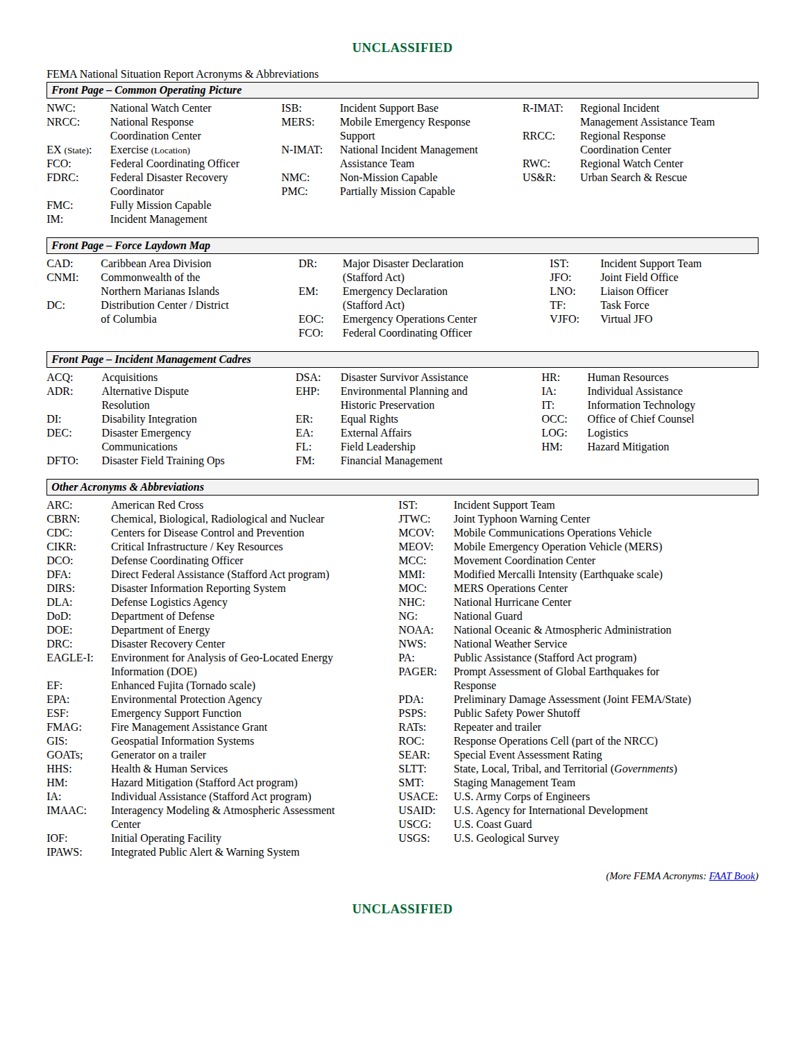UNCLASSIFIED
FEMA National Situation Report Acronyms & Abbreviations
Front Page – Common Operating Picture
| NWC: | National Watch Center | ISB: | Incident Support Base | R-IMAT: | Regional Incident |
| NRCC: | National Response | MERS: | Mobile Emergency Response | | Management Assistance Team |
| | Coordination Center | | Support | RRCC: | Regional Response |
| EX (State) : | Exercise (Location) | N-IMAT: | National Incident Management | | Coordination Center |
| FCO: | Federal Coordinating Officer | | Assistance Team | RWC: | Regional Watch Center |
| FDRC: | Federal Disaster Recovery | NMC: | Non-Mission Capable | US&R: | Urban Search & Rescue |
| | Coordinator | PMC: | Partially Mission Capable | | |
| FMC: | Fully Mission Capable | | | | |
| IM: | Incident Management | | | | |
Front Page – Force Laydown Map
| CAD: | Caribbean Area Division | DR: | Major Disaster Declaration | IST: | Incident Support Team |
| CNMI: | Commonwealth of the | | (Stafford Act) | JFO: | Joint Field Office |
| | Northern Marianas Islands | EM: | Emergency Declaration | LNO: | Liaison Officer |
| DC: | Distribution Center / District | | (Stafford Act) | TF: | Task Force |
| | of Columbia | EOC: | Emergency Operations Center | VJFO: | Virtual JFO |
| | | FCO: | Federal Coordinating Officer | | |
Front Page – Incident Management Cadres
| ACQ: | Acquisitions | DSA: | Disaster Survivor Assistance | HR: | Human Resources |
| ADR: | Alternative Dispute | EHP: | Environmental Planning and | IA: | Individual Assistance |
| | Resolution | | Historic Preservation | IT: | Information Technology |
| DI: | Disability Integration | ER: | Equal Rights | OCC: | Office of Chief Counsel |
| DEC: | Disaster Emergency | EA: | External Affairs | LOG: | Logistics |
| | Communications | FL: | Field Leadership | HM: | Hazard Mitigation |
| DFTO: | Disaster Field Training Ops | FM: | Financial Management | | |
Other Acronyms & Abbreviations
| ARC: | American Red Cross | IST: | Incident Support Team |
| CBRN: | Chemical, Biological, Radiological and Nuclear | JTWC: | Joint Typhoon Warning Center |
| CDC: | Centers for Disease Control and Prevention | MCOV: | Mobile Communications Operations Vehicle |
| CIKR: | Critical Infrastructure / Key Resources | MEOV: | Mobile Emergency Operation Vehicle (MERS) |
| DCO: | Defense Coordinating Officer | MCC: | Movement Coordination Center |
| DFA: | Direct Federal Assistance (Stafford Act program) | MMI: | Modified Mercalli Intensity (Earthquake scale) |
| DIRS: | Disaster Information Reporting System | MOC: | MERS Operations Center |
| DLA: | Defense Logistics Agency | NHC: | National Hurricane Center |
| DoD: | Department of Defense | NG: | National Guard |
| DOE: | Department of Energy | NOAA: | National Oceanic & Atmospheric Administration |
| DRC: | Disaster Recovery Center | NWS: | National Weather Service |
| EAGLE-I: | Environment for Analysis of Geo-Located Energy | PA: | Public Assistance (Stafford Act program) |
| | Information (DOE) | PAGER: | Prompt Assessment of Global Earthquakes for |
| EF: | Enhanced Fujita (Tornado scale) | | Response |
| EPA: | Environmental Protection Agency | PDA: | Preliminary Damage Assessment (Joint FEMA/State) |
| ESF: | Emergency Support Function | PSPS: | Public Safety Power Shutoff |
| FMAG: | Fire Management Assistance Grant | RATs: | Repeater and trailer |
| GIS: | Geospatial Information Systems | ROC: | Response Operations Cell (part of the NRCC) |
| GOATs; | Generator on a trailer | SEAR: | Special Event Assessment Rating |
| HHS: | Health & Human Services | SLTT: | State, Local, Tribal, and Territorial ( Governments ) |
| HM: | Hazard Mitigation (Stafford Act program) | SMT: | Staging Management Team |
| IA: | Individual Assistance (Stafford Act program) | USACE: | U.S. Army Corps of Engineers |
| IMAAC: | Interagency Modeling & Atmospheric Assessment | USAID: | U.S. Agency for International Development |
| | Center | USCG: | U.S. Coast Guard |
| IOF: | Initial Operating Facility | USGS: | U.S. Geological Survey |
| IPAWS: | Integrated Public Alert & Warning System | | |
(More FEMA Acronyms: FAAT Book)
UNCLASSIFIED